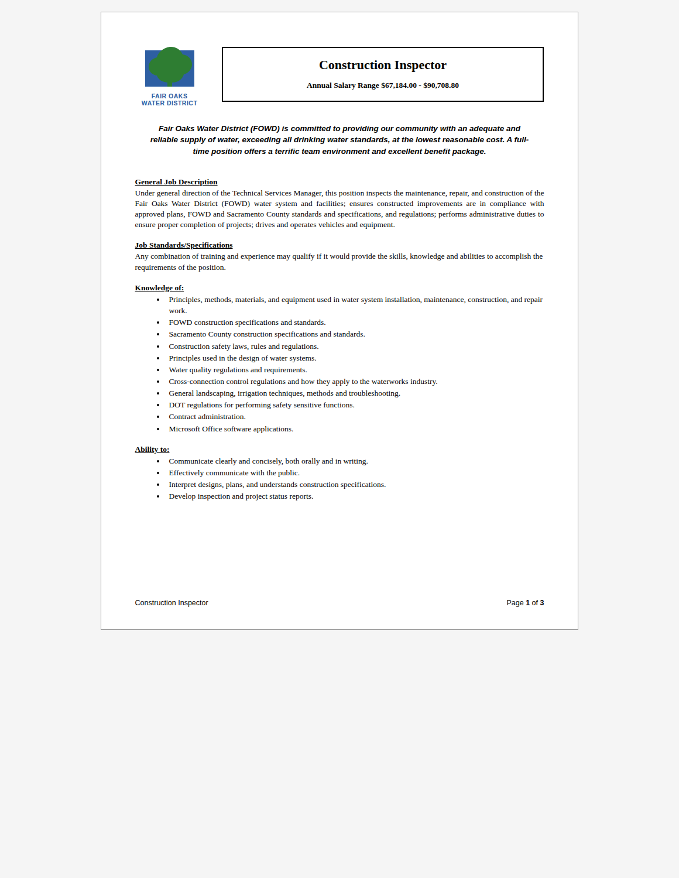FAIR OAKS
WATER DISTRICT
Construction Inspector
Annual Salary Range $67,184.00 - $90,708.80
Fair Oaks Water District (FOWD) is committed to providing our community with an adequate and reliable supply of water, exceeding all drinking water standards, at the lowest reasonable cost. A full-time position offers a terrific team environment and excellent benefit package.
General Job Description
Under general direction of the Technical Services Manager, this position inspects the maintenance, repair, and construction of the Fair Oaks Water District (FOWD) water system and facilities; ensures constructed improvements are in compliance with approved plans, FOWD and Sacramento County standards and specifications, and regulations; performs administrative duties to ensure proper completion of projects; drives and operates vehicles and equipment.
Job Standards/Specifications
Any combination of training and experience may qualify if it would provide the skills, knowledge and abilities to accomplish the requirements of the position.
Knowledge of:
Principles, methods, materials, and equipment used in water system installation, maintenance, construction, and repair work.
FOWD construction specifications and standards.
Sacramento County construction specifications and standards.
Construction safety laws, rules and regulations.
Principles used in the design of water systems.
Water quality regulations and requirements.
Cross-connection control regulations and how they apply to the waterworks industry.
General landscaping, irrigation techniques, methods and troubleshooting.
DOT regulations for performing safety sensitive functions.
Contract administration.
Microsoft Office software applications.
Ability to:
Communicate clearly and concisely, both orally and in writing.
Effectively communicate with the public.
Interpret designs, plans, and understands construction specifications.
Develop inspection and project status reports.
Construction Inspector
Page 1 of 3